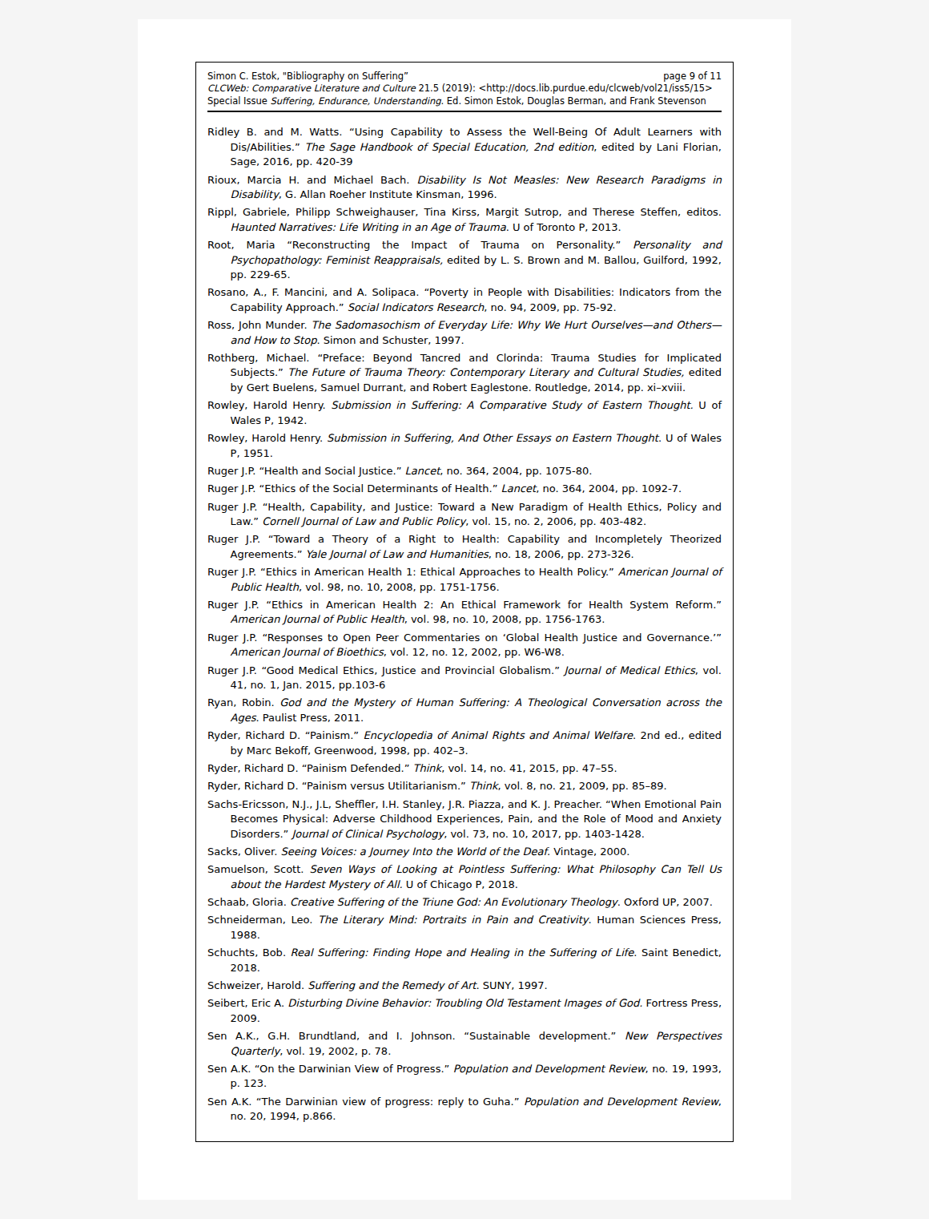Simon C. Estok, "Bibliography on Suffering”
page 9 of 11
CLCWeb: Comparative Literature and Culture 21.5 (2019): <http://docs.lib.purdue.edu/clcweb/vol21/iss5/15>
Special Issue Suffering, Endurance, Understanding. Ed. Simon Estok, Douglas Berman, and Frank Stevenson
Ridley B. and M. Watts. “Using Capability to Assess the Well-Being Of Adult Learners with Dis/Abilities.” The Sage Handbook of Special Education, 2nd edition, edited by Lani Florian, Sage, 2016, pp. 420-39
Rioux, Marcia H. and Michael Bach. Disability Is Not Measles: New Research Paradigms in Disability, G. Allan Roeher Institute Kinsman, 1996.
Rippl, Gabriele, Philipp Schweighauser, Tina Kirss, Margit Sutrop, and Therese Steffen, editos. Haunted Narratives: Life Writing in an Age of Trauma. U of Toronto P, 2013.
Root, Maria “Reconstructing the Impact of Trauma on Personality.” Personality and Psychopathology: Feminist Reappraisals, edited by L. S. Brown and M. Ballou, Guilford, 1992, pp. 229-65.
Rosano, A., F. Mancini, and A. Solipaca. “Poverty in People with Disabilities: Indicators from the Capability Approach.” Social Indicators Research, no. 94, 2009, pp. 75-92.
Ross, John Munder. The Sadomasochism of Everyday Life: Why We Hurt Ourselves—and Others—and How to Stop. Simon and Schuster, 1997.
Rothberg, Michael. “Preface: Beyond Tancred and Clorinda: Trauma Studies for Implicated Subjects.” The Future of Trauma Theory: Contemporary Literary and Cultural Studies, edited by Gert Buelens, Samuel Durrant, and Robert Eaglestone. Routledge, 2014, pp. xi–xviii.
Rowley, Harold Henry. Submission in Suffering: A Comparative Study of Eastern Thought. U of Wales P, 1942.
Rowley, Harold Henry. Submission in Suffering, And Other Essays on Eastern Thought. U of Wales P, 1951.
Ruger J.P. “Health and Social Justice.” Lancet, no. 364, 2004, pp. 1075-80.
Ruger J.P. “Ethics of the Social Determinants of Health.” Lancet, no. 364, 2004, pp. 1092-7.
Ruger J.P. “Health, Capability, and Justice: Toward a New Paradigm of Health Ethics, Policy and Law.” Cornell Journal of Law and Public Policy, vol. 15, no. 2, 2006, pp. 403-482.
Ruger J.P. “Toward a Theory of a Right to Health: Capability and Incompletely Theorized Agreements.” Yale Journal of Law and Humanities, no. 18, 2006, pp. 273-326.
Ruger J.P. “Ethics in American Health 1: Ethical Approaches to Health Policy.” American Journal of Public Health, vol. 98, no. 10, 2008, pp. 1751-1756.
Ruger J.P. “Ethics in American Health 2: An Ethical Framework for Health System Reform.” American Journal of Public Health, vol. 98, no. 10, 2008, pp. 1756-1763.
Ruger J.P. “Responses to Open Peer Commentaries on ‘Global Health Justice and Governance.’” American Journal of Bioethics, vol. 12, no. 12, 2002, pp. W6-W8.
Ruger J.P. “Good Medical Ethics, Justice and Provincial Globalism.” Journal of Medical Ethics, vol. 41, no. 1, Jan. 2015, pp.103-6
Ryan, Robin. God and the Mystery of Human Suffering: A Theological Conversation across the Ages. Paulist Press, 2011.
Ryder, Richard D. “Painism.” Encyclopedia of Animal Rights and Animal Welfare. 2nd ed., edited by Marc Bekoff, Greenwood, 1998, pp. 402–3.
Ryder, Richard D. “Painism Defended.” Think, vol. 14, no. 41, 2015, pp. 47–55.
Ryder, Richard D. “Painism versus Utilitarianism.” Think, vol. 8, no. 21, 2009, pp. 85–89.
Sachs-Ericsson, N.J., J.L, Sheffler, I.H. Stanley, J.R. Piazza, and K. J. Preacher. “When Emotional Pain Becomes Physical: Adverse Childhood Experiences, Pain, and the Role of Mood and Anxiety Disorders.” Journal of Clinical Psychology, vol. 73, no. 10, 2017, pp. 1403-1428.
Sacks, Oliver. Seeing Voices: a Journey Into the World of the Deaf. Vintage, 2000.
Samuelson, Scott. Seven Ways of Looking at Pointless Suffering: What Philosophy Can Tell Us about the Hardest Mystery of All. U of Chicago P, 2018.
Schaab, Gloria. Creative Suffering of the Triune God: An Evolutionary Theology. Oxford UP, 2007.
Schneiderman, Leo. The Literary Mind: Portraits in Pain and Creativity. Human Sciences Press, 1988.
Schuchts, Bob. Real Suffering: Finding Hope and Healing in the Suffering of Life. Saint Benedict, 2018.
Schweizer, Harold. Suffering and the Remedy of Art. SUNY, 1997.
Seibert, Eric A. Disturbing Divine Behavior: Troubling Old Testament Images of God. Fortress Press, 2009.
Sen A.K., G.H. Brundtland, and I. Johnson. “Sustainable development.” New Perspectives Quarterly, vol. 19, 2002, p. 78.
Sen A.K. “On the Darwinian View of Progress.” Population and Development Review, no. 19, 1993, p. 123.
Sen A.K. “The Darwinian view of progress: reply to Guha.” Population and Development Review, no. 20, 1994, p.866.